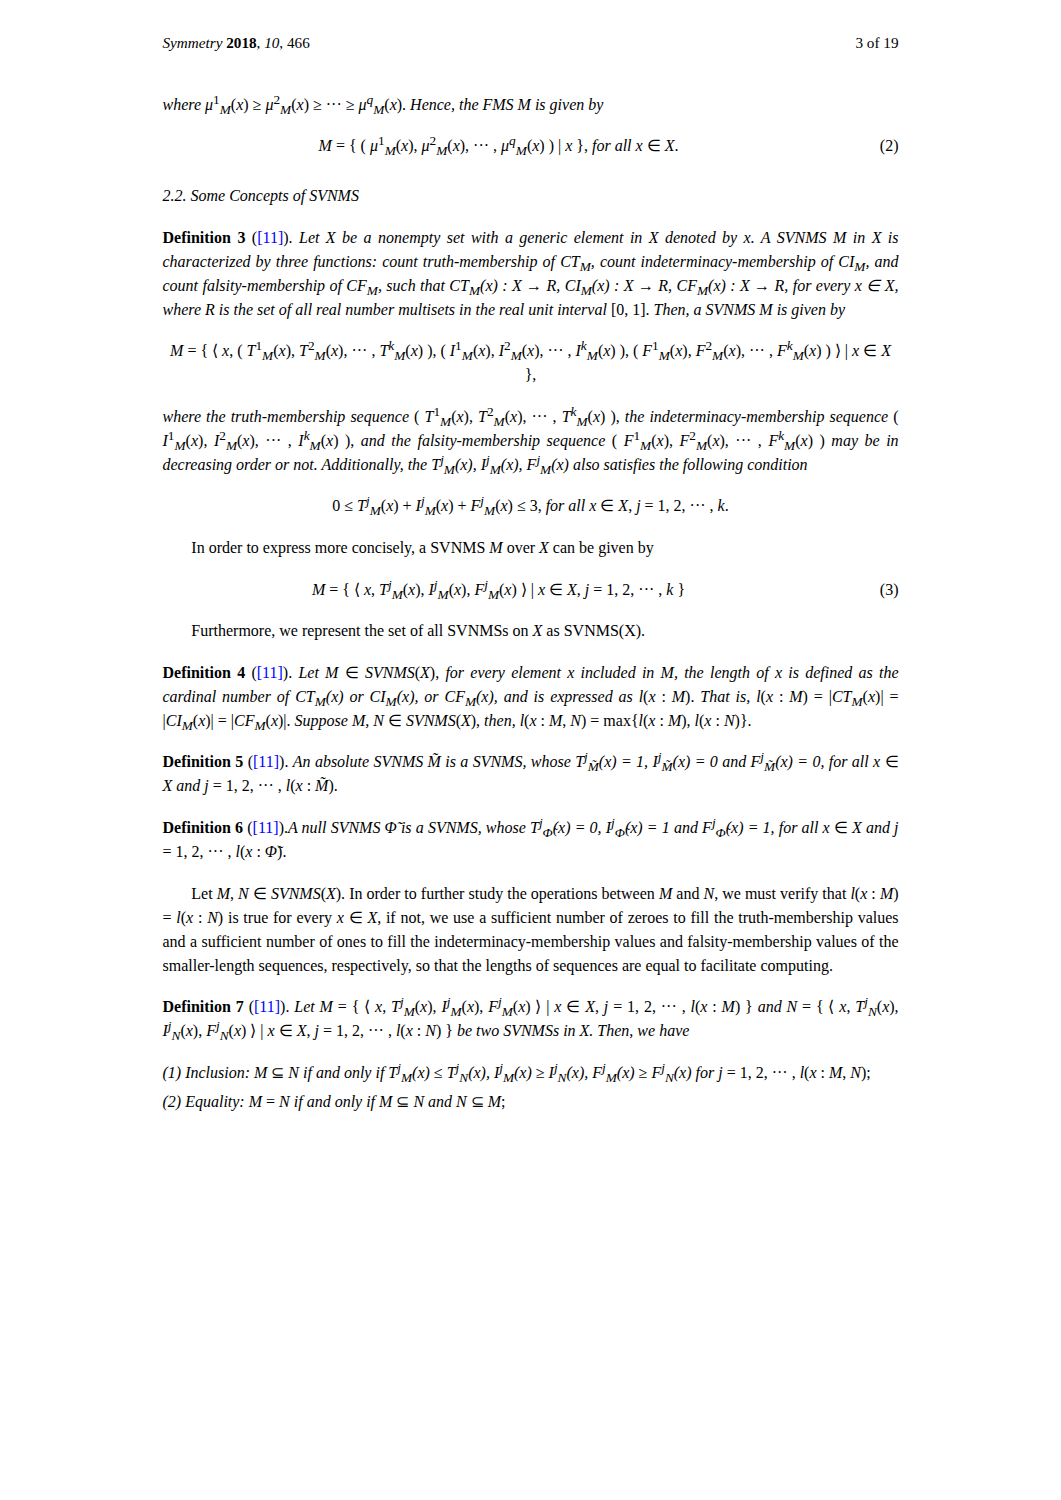Symmetry 2018, 10, 466
3 of 19
where μ1M(x) ≥ μ2M(x) ≥ ··· ≥ μqM(x). Hence, the FMS M is given by
M = { ( μ1M(x), μ2M(x), ··· , μqM(x) ) | x }, for all x ∈ X.
(2)
2.2. Some Concepts of SVNMS
Definition 3 ([11]). Let X be a nonempty set with a generic element in X denoted by x. A SVNMS M in X is characterized by three functions: count truth-membership of CTM, count indeterminacy-membership of CIM, and count falsity-membership of CFM, such that CTM(x) : X → R, CIM(x) : X → R, CFM(x) : X → R, for every x ∈ X, where R is the set of all real number multisets in the real unit interval [0, 1]. Then, a SVNMS M is given by
M = { ⟨ x, ( T1M(x), T2M(x), ··· , TkM(x) ), ( I1M(x), I2M(x), ··· , IkM(x) ), ( F1M(x), F2M(x), ··· , FkM(x) ) ⟩ | x ∈ X },
where the truth-membership sequence ( T1M(x), T2M(x), ··· , TkM(x) ), the indeterminacy-membership sequence ( I1M(x), I2M(x), ··· , IkM(x) ), and the falsity-membership sequence ( F1M(x), F2M(x), ··· , FkM(x) ) may be in decreasing order or not. Additionally, the TjM(x), IjM(x), FjM(x) also satisfies the following condition
0 ≤ TjM(x) + IjM(x) + FjM(x) ≤ 3, for all x ∈ X, j = 1, 2, ··· , k.
In order to express more concisely, a SVNMS M over X can be given by
M = { ⟨ x, TjM(x), IjM(x), FjM(x) ⟩ | x ∈ X, j = 1, 2, ··· , k }
(3)
Furthermore, we represent the set of all SVNMSs on X as SVNMS(X).
Definition 4 ([11]). Let M ∈ SVNMS(X), for every element x included in M, the length of x is defined as the cardinal number of CTM(x) or CIM(x), or CFM(x), and is expressed as l(x : M). That is, l(x : M) = |CTM(x)| = |CIM(x)| = |CFM(x)|. Suppose M, N ∈ SVNMS(X), then, l(x : M, N) = max{l(x : M), l(x : N)}.
Definition 5 ([11]). An absolute SVNMS M̃ is a SVNMS, whose TjM̃(x) = 1, IjM̃(x) = 0 and FjM̃(x) = 0, for all x ∈ X and j = 1, 2, ··· , l(x : M̃).
Definition 6 ([11]).A null SVNMS Φ̃ is a SVNMS, whose TjΦ̃(x) = 0, IjΦ̃(x) = 1 and FjΦ̃(x) = 1, for all x ∈ X and j = 1, 2, ··· , l(x : Φ̃).
Let M, N ∈ SVNMS(X). In order to further study the operations between M and N, we must verify that l(x : M) = l(x : N) is true for every x ∈ X, if not, we use a sufficient number of zeroes to fill the truth-membership values and a sufficient number of ones to fill the indeterminacy-membership values and falsity-membership values of the smaller-length sequences, respectively, so that the lengths of sequences are equal to facilitate computing.
Definition 7 ([11]). Let M = { ⟨ x, TjM(x), IjM(x), FjM(x) ⟩ | x ∈ X, j = 1, 2, ··· , l(x : M) } and N = { ⟨ x, TjN(x), IjN(x), FjN(x) ⟩ | x ∈ X, j = 1, 2, ··· , l(x : N) } be two SVNMSs in X. Then, we have
(1) Inclusion: M ⊆ N if and only if TjM(x) ≤ TjN(x), IjM(x) ≥ IjN(x), FjM(x) ≥ FjN(x) for j = 1, 2, ··· , l(x : M, N);
(2) Equality: M = N if and only if M ⊆ N and N ⊆ M;